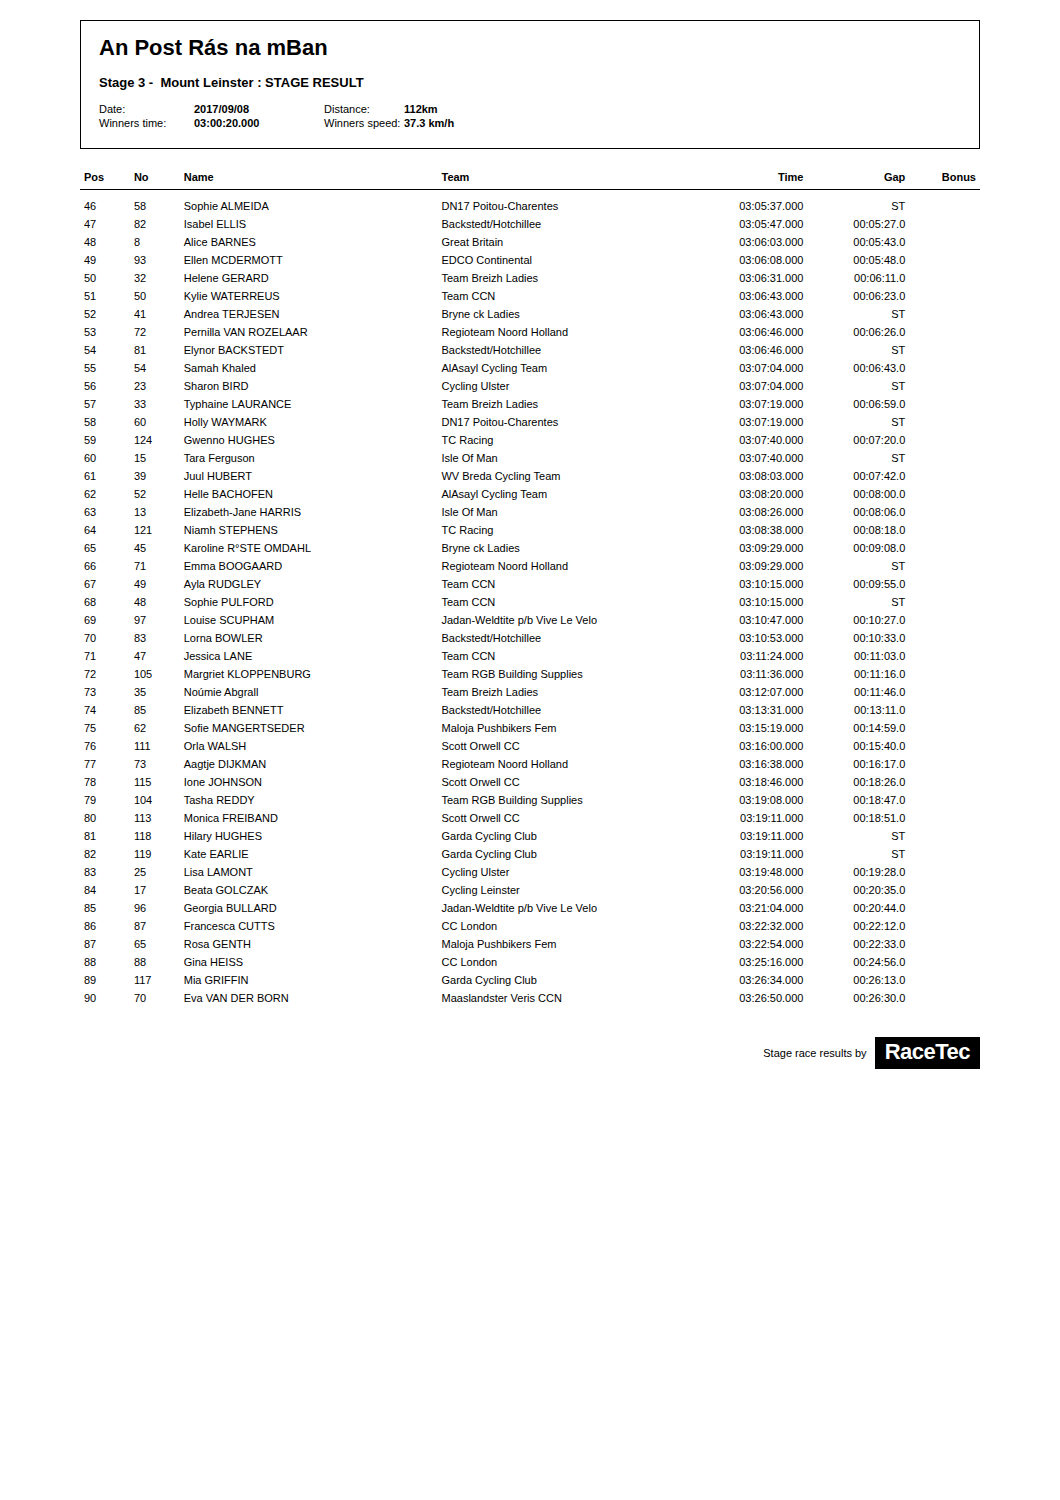An Post Rás na mBan
Stage 3 - Mount Leinster : STAGE RESULT
| Date: | 2017/09/08 | Distance: | 112km |
| Winners time: | 03:00:20.000 | Winners speed: | 37.3 km/h |
| Pos | No | Name | Team | Time | Gap | Bonus |
| --- | --- | --- | --- | --- | --- | --- |
| 46 | 58 | Sophie ALMEIDA | DN17 Poitou-Charentes | 03:05:37.000 | ST | |
| 47 | 82 | Isabel ELLIS | Backstedt/Hotchillee | 03:05:47.000 | 00:05:27.0 | |
| 48 | 8 | Alice BARNES | Great Britain | 03:06:03.000 | 00:05:43.0 | |
| 49 | 93 | Ellen MCDERMOTT | EDCO Continental | 03:06:08.000 | 00:05:48.0 | |
| 50 | 32 | Helene GERARD | Team Breizh Ladies | 03:06:31.000 | 00:06:11.0 | |
| 51 | 50 | Kylie WATERREUS | Team CCN | 03:06:43.000 | 00:06:23.0 | |
| 52 | 41 | Andrea TERJESEN | Bryne ck Ladies | 03:06:43.000 | ST | |
| 53 | 72 | Pernilla VAN ROZELAAR | Regioteam Noord Holland | 03:06:46.000 | 00:06:26.0 | |
| 54 | 81 | Elynor BACKSTEDT | Backstedt/Hotchillee | 03:06:46.000 | ST | |
| 55 | 54 | Samah Khaled | AlAsayl Cycling Team | 03:07:04.000 | 00:06:43.0 | |
| 56 | 23 | Sharon BIRD | Cycling Ulster | 03:07:04.000 | ST | |
| 57 | 33 | Typhaine LAURANCE | Team Breizh Ladies | 03:07:19.000 | 00:06:59.0 | |
| 58 | 60 | Holly WAYMARK | DN17 Poitou-Charentes | 03:07:19.000 | ST | |
| 59 | 124 | Gwenno HUGHES | TC Racing | 03:07:40.000 | 00:07:20.0 | |
| 60 | 15 | Tara Ferguson | Isle Of Man | 03:07:40.000 | ST | |
| 61 | 39 | Juul HUBERT | WV Breda Cycling Team | 03:08:03.000 | 00:07:42.0 | |
| 62 | 52 | Helle BACHOFEN | AlAsayl Cycling Team | 03:08:20.000 | 00:08:00.0 | |
| 63 | 13 | Elizabeth-Jane HARRIS | Isle Of Man | 03:08:26.000 | 00:08:06.0 | |
| 64 | 121 | Niamh STEPHENS | TC Racing | 03:08:38.000 | 00:08:18.0 | |
| 65 | 45 | Karoline R°STE OMDAHL | Bryne ck Ladies | 03:09:29.000 | 00:09:08.0 | |
| 66 | 71 | Emma BOOGAARD | Regioteam Noord Holland | 03:09:29.000 | ST | |
| 67 | 49 | Ayla RUDGLEY | Team CCN | 03:10:15.000 | 00:09:55.0 | |
| 68 | 48 | Sophie PULFORD | Team CCN | 03:10:15.000 | ST | |
| 69 | 97 | Louise SCUPHAM | Jadan-Weldtite p/b Vive Le Velo | 03:10:47.000 | 00:10:27.0 | |
| 70 | 83 | Lorna BOWLER | Backstedt/Hotchillee | 03:10:53.000 | 00:10:33.0 | |
| 71 | 47 | Jessica LANE | Team CCN | 03:11:24.000 | 00:11:03.0 | |
| 72 | 105 | Margriet KLOPPENBURG | Team RGB Building Supplies | 03:11:36.000 | 00:11:16.0 | |
| 73 | 35 | Noúmie Abgrall | Team Breizh Ladies | 03:12:07.000 | 00:11:46.0 | |
| 74 | 85 | Elizabeth BENNETT | Backstedt/Hotchillee | 03:13:31.000 | 00:13:11.0 | |
| 75 | 62 | Sofie MANGERTSEDER | Maloja Pushbikers Fem | 03:15:19.000 | 00:14:59.0 | |
| 76 | 111 | Orla WALSH | Scott Orwell CC | 03:16:00.000 | 00:15:40.0 | |
| 77 | 73 | Aagtje DIJKMAN | Regioteam Noord Holland | 03:16:38.000 | 00:16:17.0 | |
| 78 | 115 | Ione JOHNSON | Scott Orwell CC | 03:18:46.000 | 00:18:26.0 | |
| 79 | 104 | Tasha REDDY | Team RGB Building Supplies | 03:19:08.000 | 00:18:47.0 | |
| 80 | 113 | Monica FREIBAND | Scott Orwell CC | 03:19:11.000 | 00:18:51.0 | |
| 81 | 118 | Hilary HUGHES | Garda Cycling Club | 03:19:11.000 | ST | |
| 82 | 119 | Kate EARLIE | Garda Cycling Club | 03:19:11.000 | ST | |
| 83 | 25 | Lisa LAMONT | Cycling Ulster | 03:19:48.000 | 00:19:28.0 | |
| 84 | 17 | Beata GOLCZAK | Cycling Leinster | 03:20:56.000 | 00:20:35.0 | |
| 85 | 96 | Georgia BULLARD | Jadan-Weldtite p/b Vive Le Velo | 03:21:04.000 | 00:20:44.0 | |
| 86 | 87 | Francesca CUTTS | CC London | 03:22:32.000 | 00:22:12.0 | |
| 87 | 65 | Rosa GENTH | Maloja Pushbikers Fem | 03:22:54.000 | 00:22:33.0 | |
| 88 | 88 | Gina HEISS | CC London | 03:25:16.000 | 00:24:56.0 | |
| 89 | 117 | Mia GRIFFIN | Garda Cycling Club | 03:26:34.000 | 00:26:13.0 | |
| 90 | 70 | Eva VAN DER BORN | Maaslandster Veris CCN | 03:26:50.000 | 00:26:30.0 | |
Stage race results by Race Tec